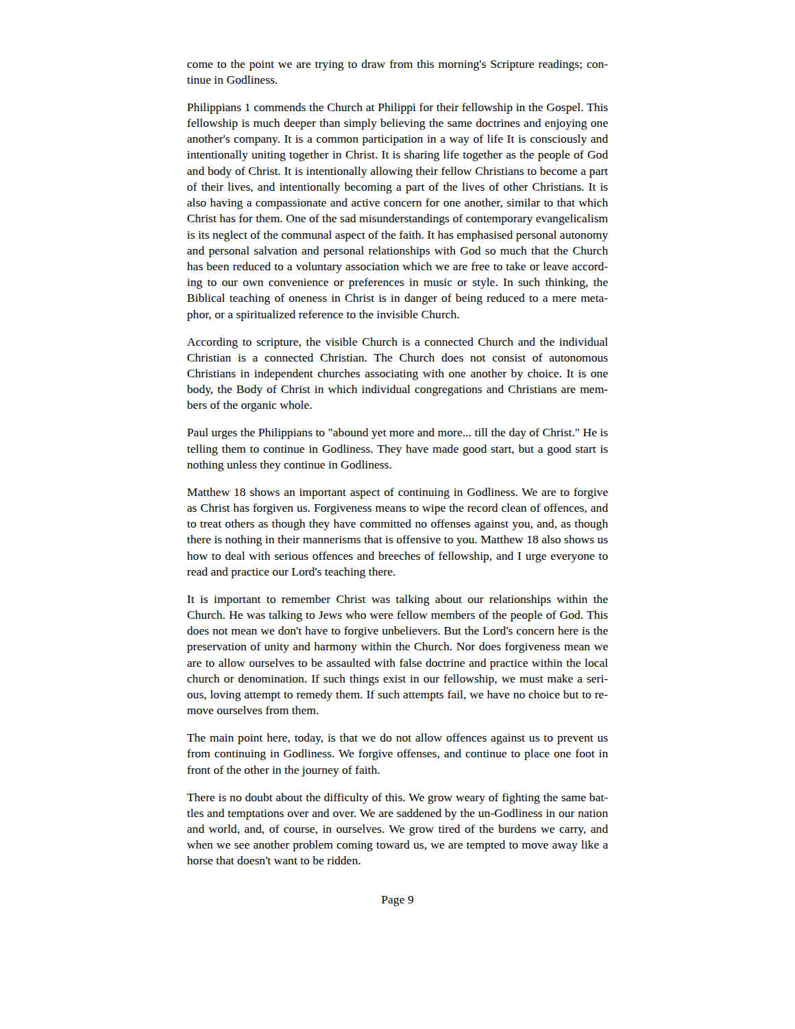come to the point we are trying to draw from this morning's Scripture readings; continue in Godliness.
Philippians 1 commends the Church at Philippi for their fellowship in the Gospel. This fellowship is much deeper than simply believing the same doctrines and enjoying one another's company. It is a common participation in a way of life It is consciously and intentionally uniting together in Christ. It is sharing life together as the people of God and body of Christ. It is intentionally allowing their fellow Christians to become a part of their lives, and intentionally becoming a part of the lives of other Christians. It is also having a compassionate and active concern for one another, similar to that which Christ has for them. One of the sad misunderstandings of contemporary evangelicalism is its neglect of the communal aspect of the faith. It has emphasised personal autonomy and personal salvation and personal relationships with God so much that the Church has been reduced to a voluntary association which we are free to take or leave according to our own convenience or preferences in music or style. In such thinking, the Biblical teaching of oneness in Christ is in danger of being reduced to a mere metaphor, or a spiritualized reference to the invisible Church.
According to scripture, the visible Church is a connected Church and the individual Christian is a connected Christian. The Church does not consist of autonomous Christians in independent churches associating with one another by choice. It is one body, the Body of Christ in which individual congregations and Christians are members of the organic whole.
Paul urges the Philippians to "abound yet more and more... till the day of Christ." He is telling them to continue in Godliness. They have made good start, but a good start is nothing unless they continue in Godliness.
Matthew 18 shows an important aspect of continuing in Godliness. We are to forgive as Christ has forgiven us. Forgiveness means to wipe the record clean of offences, and to treat others as though they have committed no offenses against you, and, as though there is nothing in their mannerisms that is offensive to you. Matthew 18 also shows us how to deal with serious offences and breeches of fellowship, and I urge everyone to read and practice our Lord's teaching there.
It is important to remember Christ was talking about our relationships within the Church. He was talking to Jews who were fellow members of the people of God. This does not mean we don't have to forgive unbelievers. But the Lord's concern here is the preservation of unity and harmony within the Church. Nor does forgiveness mean we are to allow ourselves to be assaulted with false doctrine and practice within the local church or denomination. If such things exist in our fellowship, we must make a serious, loving attempt to remedy them. If such attempts fail, we have no choice but to remove ourselves from them.
The main point here, today, is that we do not allow offences against us to prevent us from continuing in Godliness. We forgive offenses, and continue to place one foot in front of the other in the journey of faith.
There is no doubt about the difficulty of this. We grow weary of fighting the same battles and temptations over and over. We are saddened by the un-Godliness in our nation and world, and, of course, in ourselves. We grow tired of the burdens we carry, and when we see another problem coming toward us, we are tempted to move away like a horse that doesn't want to be ridden.
Page 9